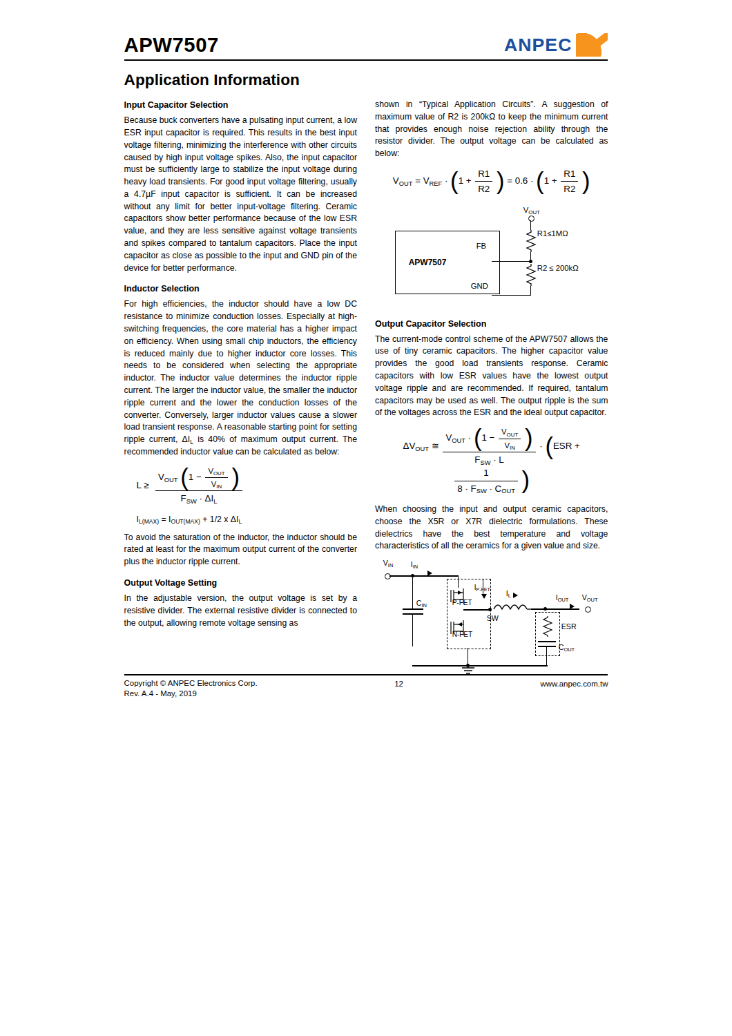APW7507
ANPEC
Application Information
Input Capacitor Selection
Because buck converters have a pulsating input current, a low ESR input capacitor is required. This results in the best input voltage filtering, minimizing the interference with other circuits caused by high input voltage spikes. Also, the input capacitor must be sufficiently large to stabilize the input voltage during heavy load transients. For good input voltage filtering, usually a 4.7µF input capacitor is sufficient. It can be increased without any limit for better input-voltage filtering. Ceramic capacitors show better performance because of the low ESR value, and they are less sensitive against voltage transients and spikes compared to tantalum capacitors. Place the input capacitor as close as possible to the input and GND pin of the device for better performance.
Inductor Selection
For high efficiencies, the inductor should have a low DC resistance to minimize conduction losses. Especially at high-switching frequencies, the core material has a higher impact on efficiency. When using small chip inductors, the efficiency is reduced mainly due to higher inductor core losses. This needs to be considered when selecting the appropriate inductor. The inductor value determines the inductor ripple current. The larger the inductor value, the smaller the inductor ripple current and the lower the conduction losses of the converter. Conversely, larger inductor values cause a slower load transient response. A reasonable starting point for setting ripple current, ΔIL is 40% of maximum output current. The recommended inductor value can be calculated as below:
L ≥ VOUT (1 − VOUT VIN ) FSW · ΔIL
IL(MAX) = IOUT(MAX) + 1/2 x ΔIL
To avoid the saturation of the inductor, the inductor should be rated at least for the maximum output current of the converter plus the inductor ripple current.
Output Voltage Setting
In the adjustable version, the output voltage is set by a resistive divider. The external resistive divider is connected to the output, allowing remote voltage sensing as
shown in “Typical Application Circuits”. A suggestion of maximum value of R2 is 200kΩ to keep the minimum current that provides enough noise rejection ability through the resistor divider. The output voltage can be calculated as below:
VOUT = VREF · (1 + R1 R2 ) = 0.6 · (1 + R1 R2 )
APW7507
FB
GND
VOUT
R1≤1MΩ
R2 ≤ 200kΩ
Output Capacitor Selection
The current-mode control scheme of the APW7507 allows the use of tiny ceramic capacitors. The higher capacitor value provides the good load transients response. Ceramic capacitors with low ESR values have the lowest output voltage ripple and are recommended. If required, tantalum capacitors may be used as well. The output ripple is the sum of the voltages across the ESR and the ideal output capacitor.
ΔVOUT ≅ VOUT · (1 − VOUT VIN ) FSW · L · (ESR + 1 8 · FSW · COUT )
When choosing the input and output ceramic capacitors, choose the X5R or X7R dielectric formulations. These dielectrics have the best temperature and voltage characteristics of all the ceramics for a given value and size.
VIN
IIN
CIN
P-FET
IP-FET
N-FET
SW
IL
IOUT
VOUT
ESR
COUT
Copyright © ANPEC Electronics Corp.
Rev. A.4 - May, 2019
12
www.anpec.com.tw